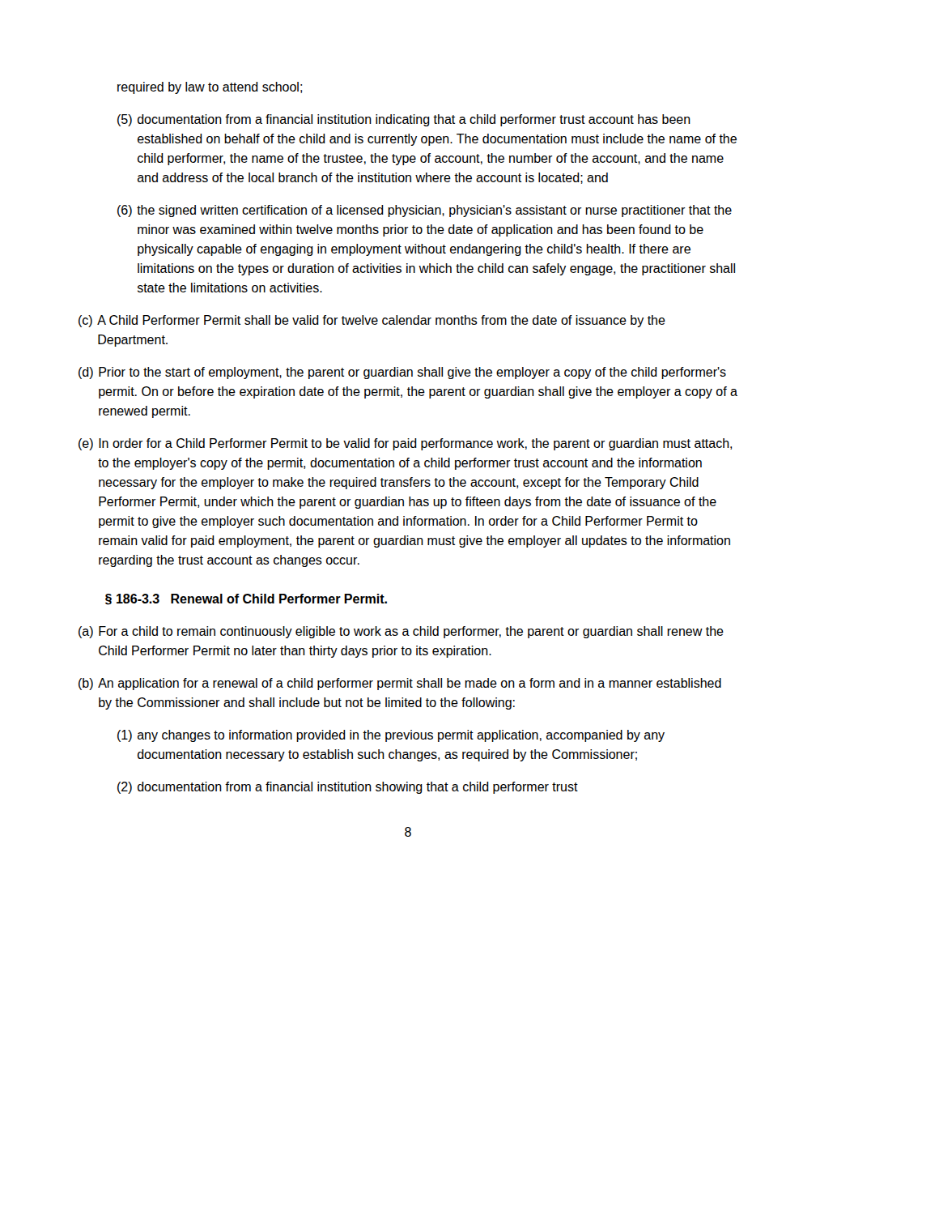required by law to attend school;
(5) documentation from a financial institution indicating that a child performer trust account has been established on behalf of the child and is currently open. The documentation must include the name of the child performer, the name of the trustee, the type of account, the number of the account, and the name and address of the local branch of the institution where the account is located; and
(6) the signed written certification of a licensed physician, physician's assistant or nurse practitioner that the minor was examined within twelve months prior to the date of application and has been found to be physically capable of engaging in employment without endangering the child's health. If there are limitations on the types or duration of activities in which the child can safely engage, the practitioner shall state the limitations on activities.
(c) A Child Performer Permit shall be valid for twelve calendar months from the date of issuance by the Department.
(d) Prior to the start of employment, the parent or guardian shall give the employer a copy of the child performer's permit. On or before the expiration date of the permit, the parent or guardian shall give the employer a copy of a renewed permit.
(e) In order for a Child Performer Permit to be valid for paid performance work, the parent or guardian must attach, to the employer's copy of the permit, documentation of a child performer trust account and the information necessary for the employer to make the required transfers to the account, except for the Temporary Child Performer Permit, under which the parent or guardian has up to fifteen days from the date of issuance of the permit to give the employer such documentation and information. In order for a Child Performer Permit to remain valid for paid employment, the parent or guardian must give the employer all updates to the information regarding the trust account as changes occur.
§ 186-3.3 Renewal of Child Performer Permit.
(a) For a child to remain continuously eligible to work as a child performer, the parent or guardian shall renew the Child Performer Permit no later than thirty days prior to its expiration.
(b) An application for a renewal of a child performer permit shall be made on a form and in a manner established by the Commissioner and shall include but not be limited to the following:
(1) any changes to information provided in the previous permit application, accompanied by any documentation necessary to establish such changes, as required by the Commissioner;
(2) documentation from a financial institution showing that a child performer trust
8